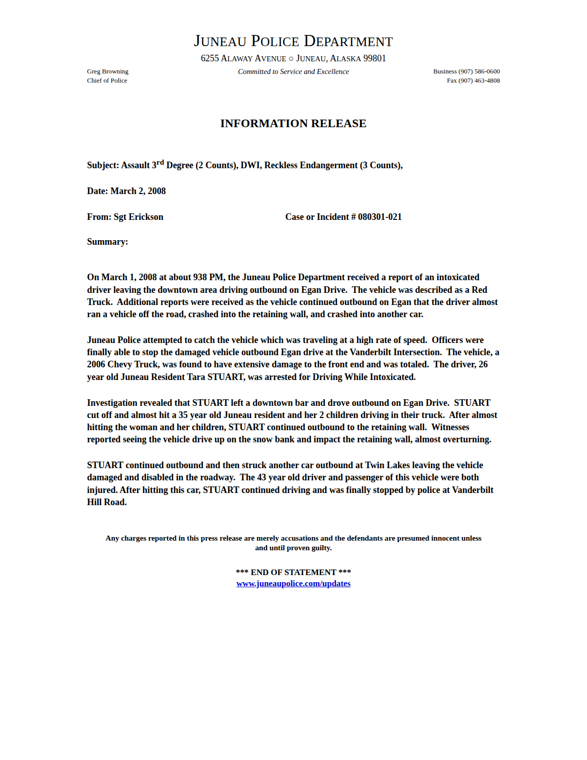JUNEAU POLICE DEPARTMENT
6255 ALAWAY AVENUE ○ JUNEAU, ALASKA 99801
| Greg Browning | Committed to Service and Excellence | Business (907) 586-0600 |
| Chief of Police | Fax (907) 463-4808 |
INFORMATION RELEASE
Subject: Assault 3rd Degree (2 Counts), DWI, Reckless Endangerment (3 Counts),
Date: March 2, 2008
From: Sgt Erickson Case or Incident # 080301-021
Summary:
On March 1, 2008 at about 938 PM, the Juneau Police Department received a report of an intoxicated driver leaving the downtown area driving outbound on Egan Drive. The vehicle was described as a Red Truck. Additional reports were received as the vehicle continued outbound on Egan that the driver almost ran a vehicle off the road, crashed into the retaining wall, and crashed into another car.
Juneau Police attempted to catch the vehicle which was traveling at a high rate of speed. Officers were finally able to stop the damaged vehicle outbound Egan drive at the Vanderbilt Intersection. The vehicle, a 2006 Chevy Truck, was found to have extensive damage to the front end and was totaled. The driver, 26 year old Juneau Resident Tara STUART, was arrested for Driving While Intoxicated.
Investigation revealed that STUART left a downtown bar and drove outbound on Egan Drive. STUART cut off and almost hit a 35 year old Juneau resident and her 2 children driving in their truck. After almost hitting the woman and her children, STUART continued outbound to the retaining wall. Witnesses reported seeing the vehicle drive up on the snow bank and impact the retaining wall, almost overturning.
STUART continued outbound and then struck another car outbound at Twin Lakes leaving the vehicle damaged and disabled in the roadway. The 43 year old driver and passenger of this vehicle were both injured. After hitting this car, STUART continued driving and was finally stopped by police at Vanderbilt Hill Road.
Any charges reported in this press release are merely accusations and the defendants are presumed innocent unless and until proven guilty.
*** END OF STATEMENT ***
www.juneaupolice.com/updates